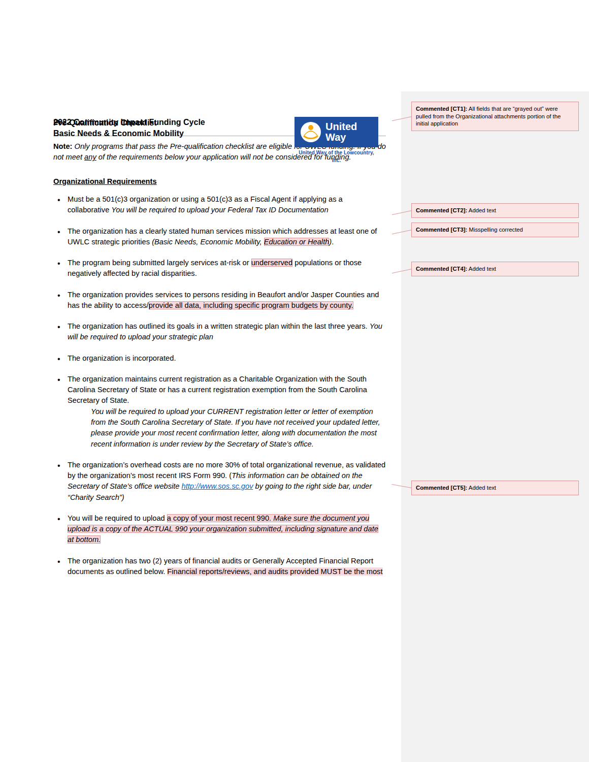2022 Community Impact Funding Cycle
Basic Needs & Economic Mobility
United
Way
United Way of the Lowcountry, Inc.
Pre-Qualification Checklist
Note: Only programs that pass the Pre-qualification checklist are eligible for UWLC funding. If you do not meet any of the requirements below your application will not be considered for funding.
Organizational Requirements
Must be a 501(c)3 organization or using a 501(c)3 as a Fiscal Agent if applying as a collaborative You will be required to upload your Federal Tax ID Documentation
The organization has a clearly stated human services mission which addresses at least one of UWLC strategic priorities (Basic Needs, Economic Mobility, Education or Health).
The program being submitted largely services at-risk or underserved populations or those negatively affected by racial disparities.
The organization provides services to persons residing in Beaufort and/or Jasper Counties and has the ability to access/provide all data, including specific program budgets by county.
The organization has outlined its goals in a written strategic plan within the last three years. You will be required to upload your strategic plan
The organization is incorporated.
The organization maintains current registration as a Charitable Organization with the South Carolina Secretary of State or has a current registration exemption from the South Carolina Secretary of State. You will be required to upload your CURRENT registration letter or letter of exemption from the South Carolina Secretary of State. If you have not received your updated letter, please provide your most recent confirmation letter, along with documentation the most recent information is under review by the Secretary of State’s office.
The organization’s overhead costs are no more 30% of total organizational revenue, as validated by the organization’s most recent IRS Form 990. (This information can be obtained on the Secretary of State’s office website http://www.sos.sc.gov by going to the right side bar, under “Charity Search”)
You will be required to upload a copy of your most recent 990. Make sure the document you upload is a copy of the ACTUAL 990 your organization submitted, including signature and date at bottom.
The organization has two (2) years of financial audits or Generally Accepted Financial Report documents as outlined below. Financial reports/reviews, and audits provided MUST be the most
Commented [CT1]: All fields that are “grayed out” were pulled from the Organizational attachments portion of the initial application
Commented [CT2]: Added text
Commented [CT3]: Misspelling corrected
Commented [CT4]: Added text
Commented [CT5]: Added text